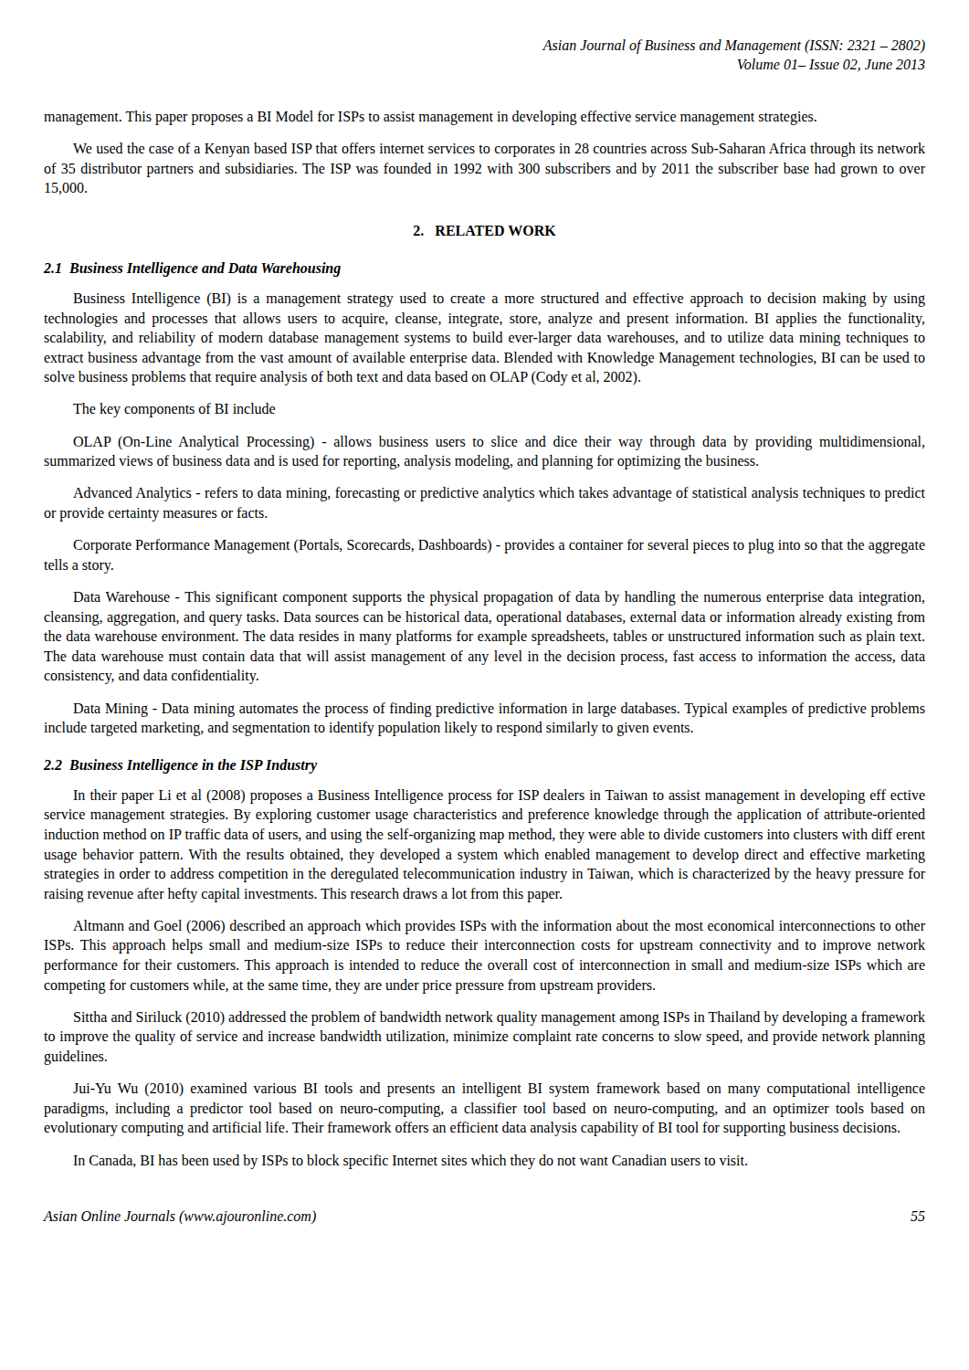Asian Journal of Business and Management (ISSN: 2321 – 2802)
Volume 01– Issue 02, June 2013
management. This paper proposes a BI Model for ISPs to assist management in developing effective service management strategies.
We used the case of a Kenyan based ISP that offers internet services to corporates in 28 countries across Sub-Saharan Africa through its network of 35 distributor partners and subsidiaries. The ISP was founded in 1992 with 300 subscribers and by 2011 the subscriber base had grown to over 15,000.
2. RELATED WORK
2.1 Business Intelligence and Data Warehousing
Business Intelligence (BI) is a management strategy used to create a more structured and effective approach to decision making by using technologies and processes that allows users to acquire, cleanse, integrate, store, analyze and present information. BI applies the functionality, scalability, and reliability of modern database management systems to build ever-larger data warehouses, and to utilize data mining techniques to extract business advantage from the vast amount of available enterprise data. Blended with Knowledge Management technologies, BI can be used to solve business problems that require analysis of both text and data based on OLAP (Cody et al, 2002).
The key components of BI include
OLAP (On-Line Analytical Processing) - allows business users to slice and dice their way through data by providing multidimensional, summarized views of business data and is used for reporting, analysis modeling, and planning for optimizing the business.
Advanced Analytics - refers to data mining, forecasting or predictive analytics which takes advantage of statistical analysis techniques to predict or provide certainty measures or facts.
Corporate Performance Management (Portals, Scorecards, Dashboards) - provides a container for several pieces to plug into so that the aggregate tells a story.
Data Warehouse - This significant component supports the physical propagation of data by handling the numerous enterprise data integration, cleansing, aggregation, and query tasks. Data sources can be historical data, operational databases, external data or information already existing from the data warehouse environment. The data resides in many platforms for example spreadsheets, tables or unstructured information such as plain text. The data warehouse must contain data that will assist management of any level in the decision process, fast access to information the access, data consistency, and data confidentiality.
Data Mining - Data mining automates the process of finding predictive information in large databases. Typical examples of predictive problems include targeted marketing, and segmentation to identify population likely to respond similarly to given events.
2.2 Business Intelligence in the ISP Industry
In their paper Li et al (2008) proposes a Business Intelligence process for ISP dealers in Taiwan to assist management in developing eff ective service management strategies. By exploring customer usage characteristics and preference knowledge through the application of attribute-oriented induction method on IP traffic data of users, and using the self-organizing map method, they were able to divide customers into clusters with diff erent usage behavior pattern. With the results obtained, they developed a system which enabled management to develop direct and effective marketing strategies in order to address competition in the deregulated telecommunication industry in Taiwan, which is characterized by the heavy pressure for raising revenue after hefty capital investments. This research draws a lot from this paper.
Altmann and Goel (2006) described an approach which provides ISPs with the information about the most economical interconnections to other ISPs. This approach helps small and medium-size ISPs to reduce their interconnection costs for upstream connectivity and to improve network performance for their customers. This approach is intended to reduce the overall cost of interconnection in small and medium-size ISPs which are competing for customers while, at the same time, they are under price pressure from upstream providers.
Sittha and Siriluck (2010) addressed the problem of bandwidth network quality management among ISPs in Thailand by developing a framework to improve the quality of service and increase bandwidth utilization, minimize complaint rate concerns to slow speed, and provide network planning guidelines.
Jui-Yu Wu (2010) examined various BI tools and presents an intelligent BI system framework based on many computational intelligence paradigms, including a predictor tool based on neuro-computing, a classifier tool based on neuro-computing, and an optimizer tools based on evolutionary computing and artificial life. Their framework offers an efficient data analysis capability of BI tool for supporting business decisions.
In Canada, BI has been used by ISPs to block specific Internet sites which they do not want Canadian users to visit.
Asian Online Journals (www.ajouronline.com) 55